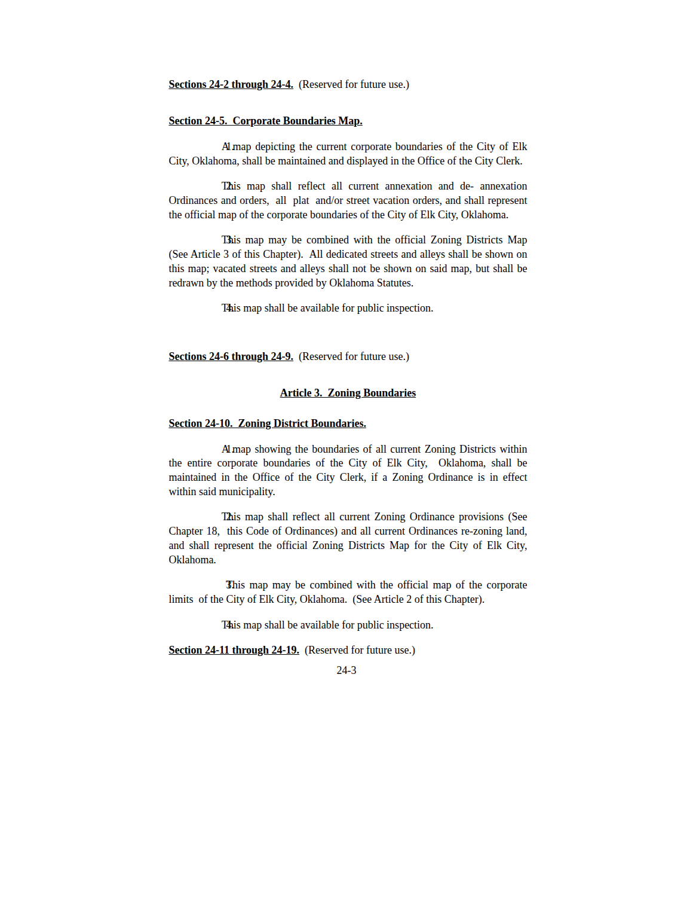Sections 24-2 through 24-4.
(Reserved for future use.)
Section 24-5. Corporate Boundaries Map.
1. A map depicting the current corporate boundaries of the City of Elk City, Oklahoma, shall be maintained and displayed in the Office of the City Clerk.
2. This map shall reflect all current annexation and de- annexation Ordinances and orders, all plat and/or street vacation orders, and shall represent the official map of the corporate boundaries of the City of Elk City, Oklahoma.
3. This map may be combined with the official Zoning Districts Map (See Article 3 of this Chapter). All dedicated streets and alleys shall be shown on this map; vacated streets and alleys shall not be shown on said map, but shall be redrawn by the methods provided by Oklahoma Statutes.
4. This map shall be available for public inspection.
Sections 24-6 through 24-9.
(Reserved for future use.)
Article 3. Zoning Boundaries
Section 24-10. Zoning District Boundaries.
1. A map showing the boundaries of all current Zoning Districts within the entire corporate boundaries of the City of Elk City, Oklahoma, shall be maintained in the Office of the City Clerk, if a Zoning Ordinance is in effect within said municipality.
2. This map shall reflect all current Zoning Ordinance provisions (See Chapter 18, this Code of Ordinances) and all current Ordinances re-zoning land, and shall represent the official Zoning Districts Map for the City of Elk City, Oklahoma.
3. This map may be combined with the official map of the corporate limits of the City of Elk City, Oklahoma. (See Article 2 of this Chapter).
4. This map shall be available for public inspection.
Section 24-11 through 24-19.
(Reserved for future use.)
24-3